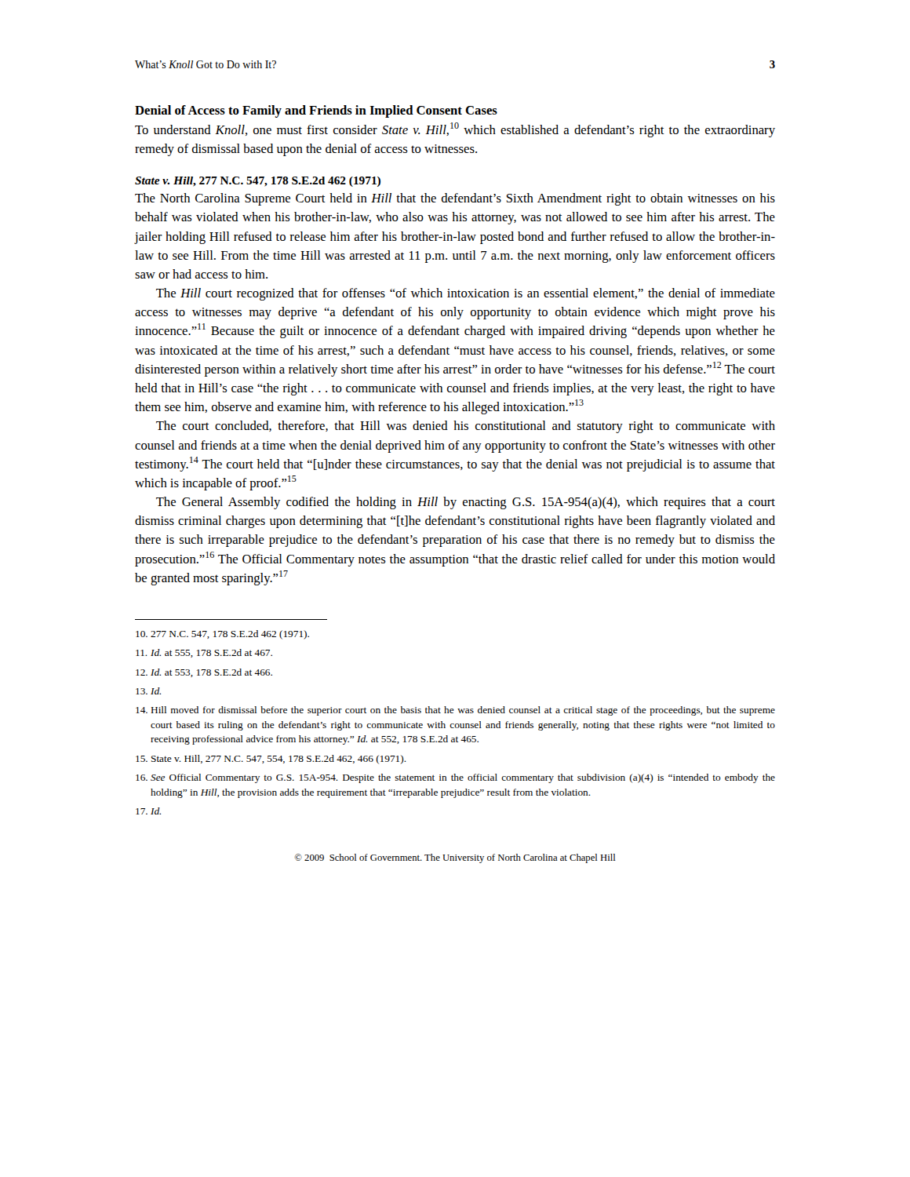What’s Knoll Got to Do with It? 3
Denial of Access to Family and Friends in Implied Consent Cases
To understand Knoll, one must first consider State v. Hill,10 which established a defendant’s right to the extraordinary remedy of dismissal based upon the denial of access to witnesses.
State v. Hill, 277 N.C. 547, 178 S.E.2d 462 (1971)
The North Carolina Supreme Court held in Hill that the defendant’s Sixth Amendment right to obtain witnesses on his behalf was violated when his brother-in-law, who also was his attorney, was not allowed to see him after his arrest. The jailer holding Hill refused to release him after his brother-in-law posted bond and further refused to allow the brother-in-law to see Hill. From the time Hill was arrested at 11 p.m. until 7 a.m. the next morning, only law enforcement officers saw or had access to him.
The Hill court recognized that for offenses “of which intoxication is an essential element,” the denial of immediate access to witnesses may deprive “a defendant of his only opportunity to obtain evidence which might prove his innocence.”11 Because the guilt or innocence of a defendant charged with impaired driving “depends upon whether he was intoxicated at the time of his arrest,” such a defendant “must have access to his counsel, friends, relatives, or some disinterested person within a relatively short time after his arrest” in order to have “witnesses for his defense.”12 The court held that in Hill’s case “the right . . . to communicate with counsel and friends implies, at the very least, the right to have them see him, observe and examine him, with reference to his alleged intoxication.”13
The court concluded, therefore, that Hill was denied his constitutional and statutory right to communicate with counsel and friends at a time when the denial deprived him of any opportunity to confront the State’s witnesses with other testimony.14 The court held that “[u]nder these circumstances, to say that the denial was not prejudicial is to assume that which is incapable of proof.”15
The General Assembly codified the holding in Hill by enacting G.S. 15A-954(a)(4), which requires that a court dismiss criminal charges upon determining that “[t]he defendant’s constitutional rights have been flagrantly violated and there is such irreparable prejudice to the defendant’s preparation of his case that there is no remedy but to dismiss the prosecution.”16 The Official Commentary notes the assumption “that the drastic relief called for under this motion would be granted most sparingly.”17
10. 277 N.C. 547, 178 S.E.2d 462 (1971).
11. Id. at 555, 178 S.E.2d at 467.
12. Id. at 553, 178 S.E.2d at 466.
13. Id.
14. Hill moved for dismissal before the superior court on the basis that he was denied counsel at a critical stage of the proceedings, but the supreme court based its ruling on the defendant’s right to communicate with counsel and friends generally, noting that these rights were “not limited to receiving professional advice from his attorney.” Id. at 552, 178 S.E.2d at 465.
15. State v. Hill, 277 N.C. 547, 554, 178 S.E.2d 462, 466 (1971).
16. See Official Commentary to G.S. 15A-954. Despite the statement in the official commentary that subdivision (a)(4) is “intended to embody the holding” in Hill, the provision adds the requirement that “irreparable prejudice” result from the violation.
17. Id.
© 2009 School of Government. The University of North Carolina at Chapel Hill